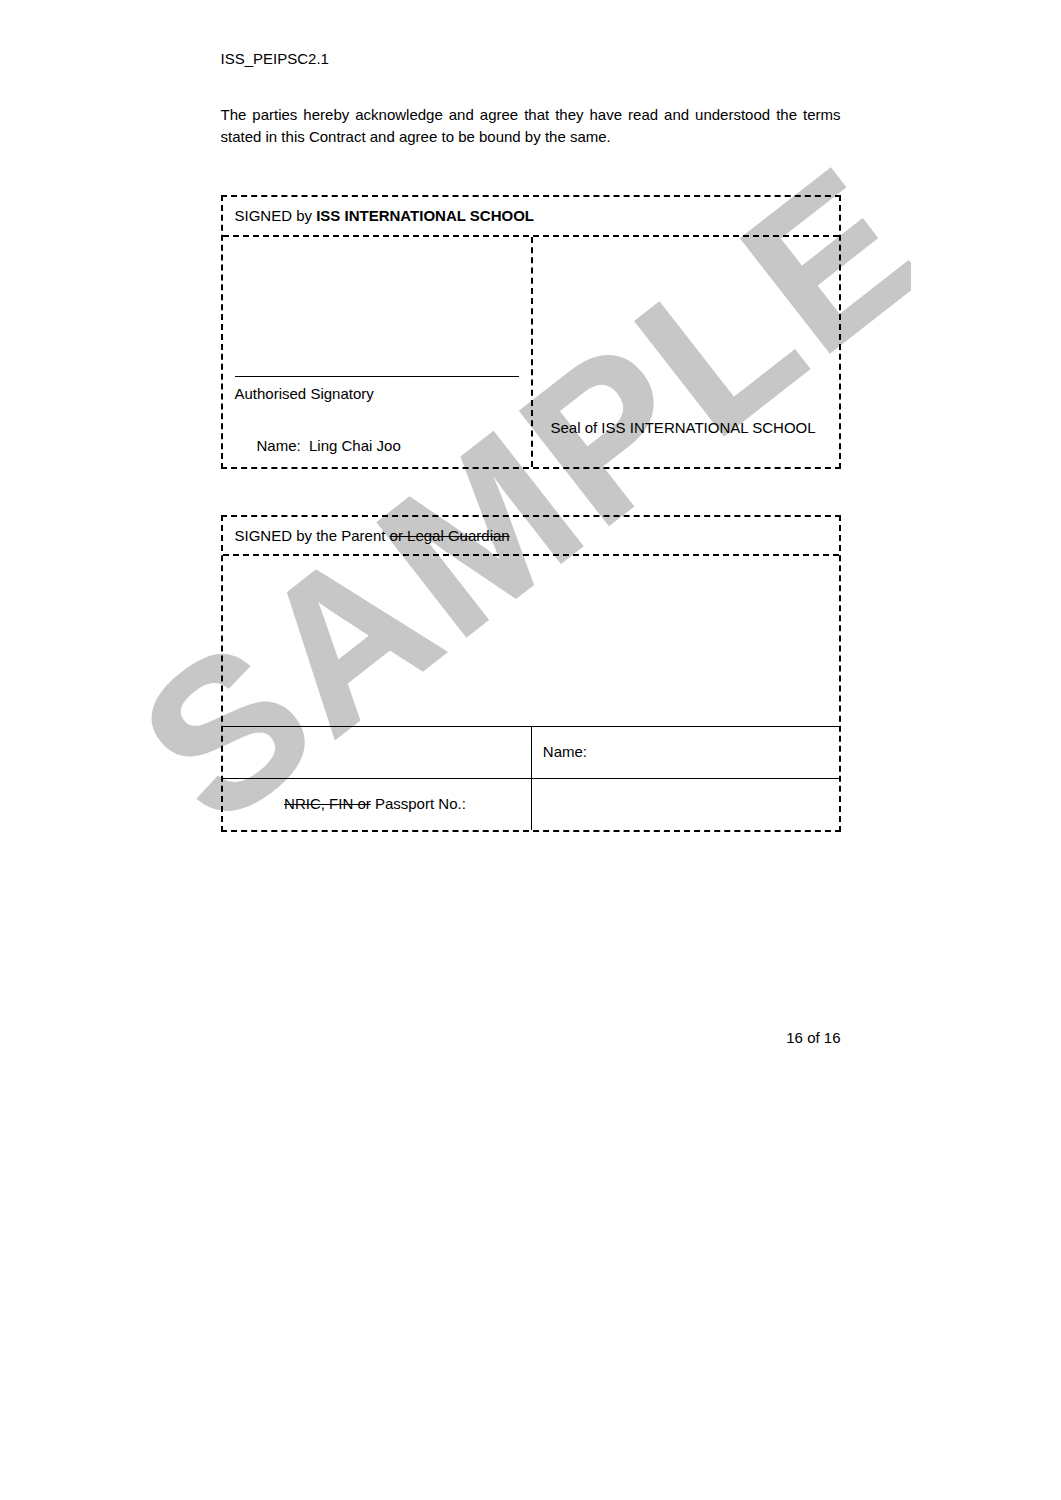SAMPLE
ISS_PEIPSC2.1
The parties hereby acknowledge and agree that they have read and understood the terms stated in this Contract and agree to be bound by the same.
SIGNED by ISS INTERNATIONAL SCHOOL
Authorised Signatory
Name: Ling Chai Joo
Seal of ISS INTERNATIONAL SCHOOL
SIGNED by the Parent or Legal Guardian
Name:
NRIC, FIN or Passport No.:
16 of 16